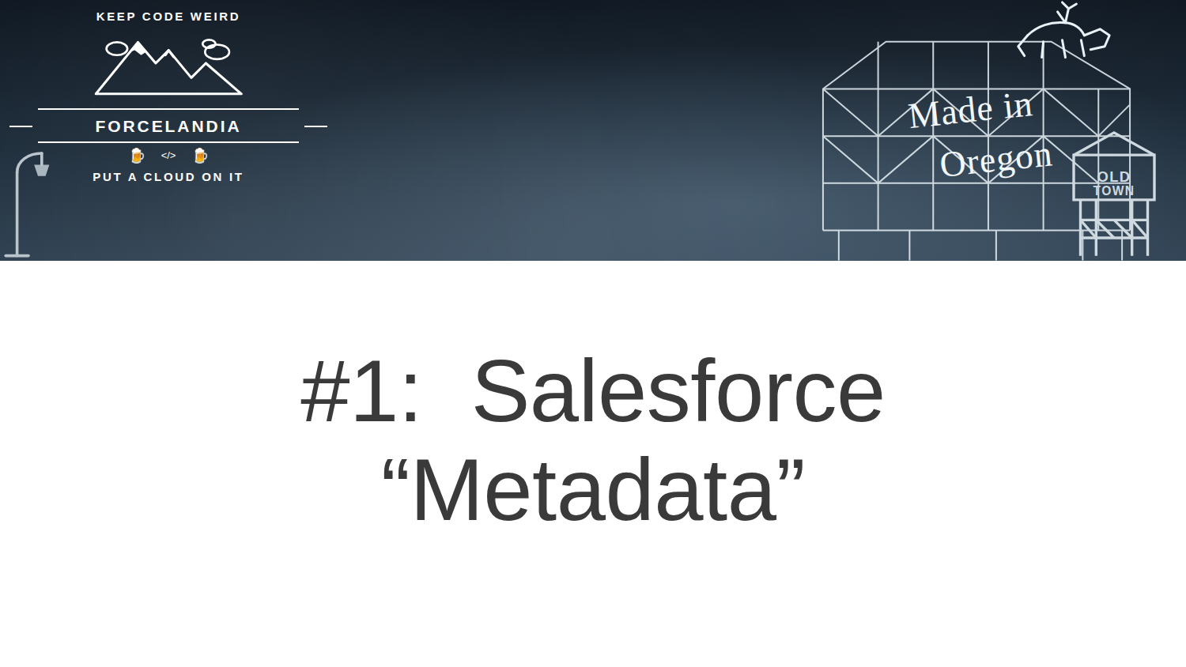Keep Code Weird
FORCELANDIA
🍺 </> 🍺
Put a Cloud on It
Made in Oregon
OLD TOWN
#1: Salesforce “Metadata”